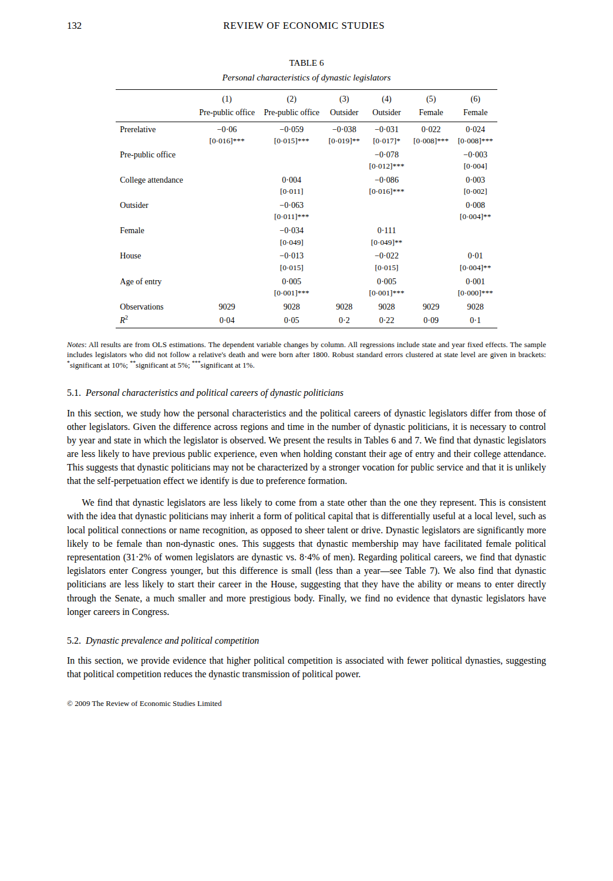132
REVIEW OF ECONOMIC STUDIES
TABLE 6
Personal characteristics of dynastic legislators
| | (1) | (2) | (3) | (4) | (5) | (6) |
| --- | --- | --- | --- | --- | --- | --- |
| | Pre-public office | Pre-public office | Outsider | Outsider | Female | Female |
| Prerelative | −0·06 [0·016]*** | −0·059 [0·015]*** | −0·038 [0·019]** | −0·031 [0·017]* | 0·022 [0·008]*** | 0·024 [0·008]*** |
| Pre-public office | | | | −0·078 [0·012]*** | | −0·003 [0·004] |
| College attendance | | 0·004 [0·011] | | −0·086 [0·016]*** | | 0·003 [0·002] |
| Outsider | | −0·063 [0·011]*** | | | | 0·008 [0·004]** |
| Female | | −0·034 [0·049] | | 0·111 [0·049]** | | |
| House | | −0·013 [0·015] | | −0·022 [0·015] | | 0·01 [0·004]** |
| Age of entry | | 0·005 [0·001]*** | | 0·005 [0·001]*** | | 0·001 [0·000]*** |
| Observations | 9029 | 9028 | 9028 | 9028 | 9029 | 9028 |
| R 2 | 0·04 | 0·05 | 0·2 | 0·22 | 0·09 | 0·1 |
Notes: All results are from OLS estimations. The dependent variable changes by column. All regressions include state and year fixed effects. The sample includes legislators who did not follow a relative's death and were born after 1800. Robust standard errors clustered at state level are given in brackets: *significant at 10%; **significant at 5%; ***significant at 1%.
5.1. Personal characteristics and political careers of dynastic politicians
In this section, we study how the personal characteristics and the political careers of dynastic legislators differ from those of other legislators. Given the difference across regions and time in the number of dynastic politicians, it is necessary to control by year and state in which the legislator is observed. We present the results in Tables 6 and 7. We find that dynastic legislators are less likely to have previous public experience, even when holding constant their age of entry and their college attendance. This suggests that dynastic politicians may not be characterized by a stronger vocation for public service and that it is unlikely that the self-perpetuation effect we identify is due to preference formation.
We find that dynastic legislators are less likely to come from a state other than the one they represent. This is consistent with the idea that dynastic politicians may inherit a form of political capital that is differentially useful at a local level, such as local political connections or name recognition, as opposed to sheer talent or drive. Dynastic legislators are significantly more likely to be female than non-dynastic ones. This suggests that dynastic membership may have facilitated female political representation (31·2% of women legislators are dynastic vs. 8·4% of men). Regarding political careers, we find that dynastic legislators enter Congress younger, but this difference is small (less than a year—see Table 7). We also find that dynastic politicians are less likely to start their career in the House, suggesting that they have the ability or means to enter directly through the Senate, a much smaller and more prestigious body. Finally, we find no evidence that dynastic legislators have longer careers in Congress.
5.2. Dynastic prevalence and political competition
In this section, we provide evidence that higher political competition is associated with fewer political dynasties, suggesting that political competition reduces the dynastic transmission of political power.
© 2009 The Review of Economic Studies Limited